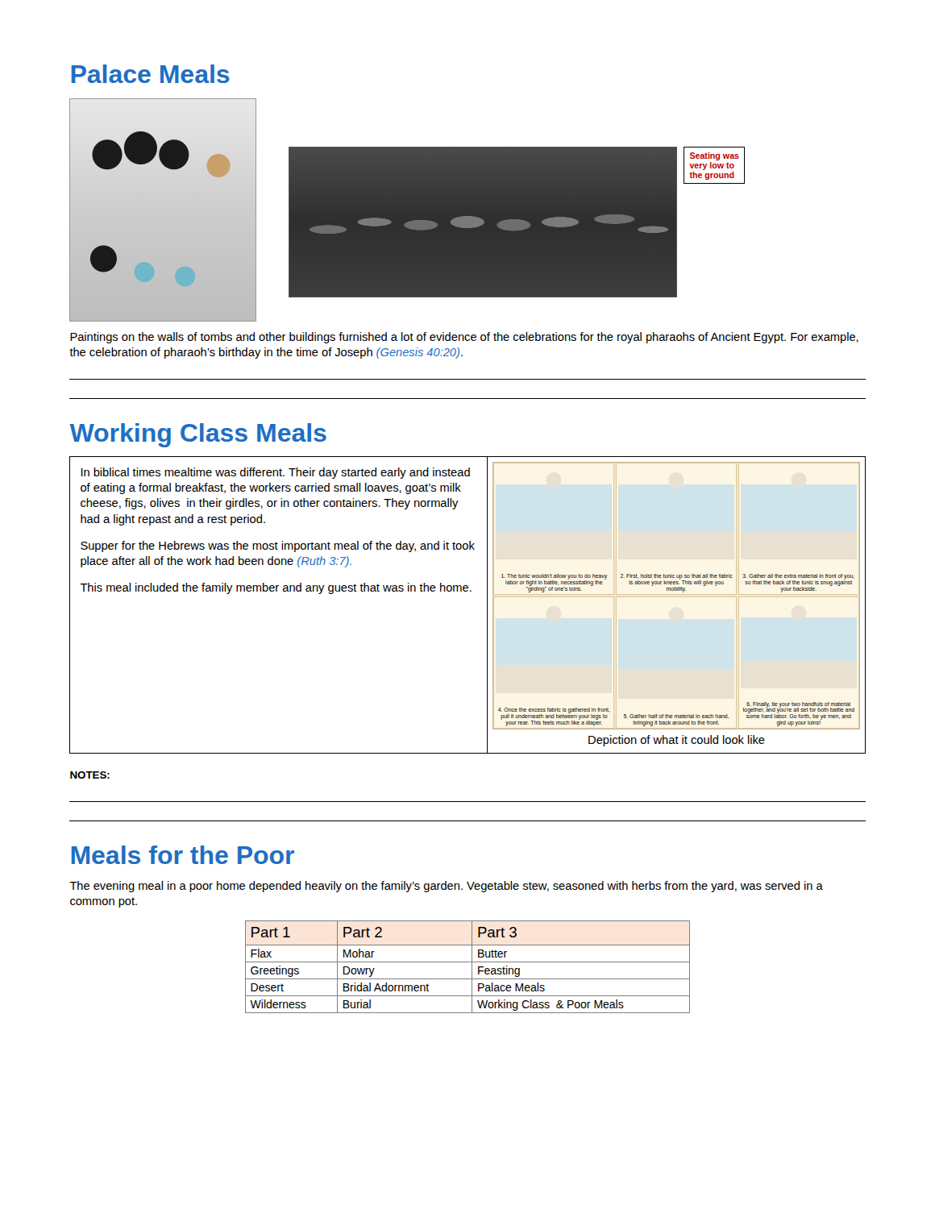Palace Meals
Seating was very low to the ground
Paintings on the walls of tombs and other buildings furnished a lot of evidence of the celebrations for the royal pharaohs of Ancient Egypt. For example, the celebration of pharaoh’s birthday in the time of Joseph (Genesis 40:20).
Working Class Meals
In biblical times mealtime was different. Their day started early and instead of eating a formal breakfast, the workers carried small loaves, goat’s milk cheese, figs, olives in their girdles, or in other containers. They normally had a light repast and a rest period.
Supper for the Hebrews was the most important meal of the day, and it took place after all of the work had been done (Ruth 3:7).
This meal included the family member and any guest that was in the home.
1. The tunic wouldn't allow you to do heavy labor or fight in battle, necessitating the "girding" of one's loins.
2. First, hoist the tunic up so that all the fabric is above your knees. This will give you mobility.
3. Gather all the extra material in front of you, so that the back of the tunic is snug against your backside.
4. Once the excess fabric is gathered in front, pull it underneath and between your legs to your rear. This feels much like a diaper.
5. Gather half of the material in each hand, bringing it back around to the front.
6. Finally, tie your two handfuls of material together, and you're all set for both battle and some hard labor. Go forth, be ye men, and gird up your loins!
Depiction of what it could look like
NOTES:
Meals for the Poor
The evening meal in a poor home depended heavily on the family’s garden. Vegetable stew, seasoned with herbs from the yard, was served in a common pot.
| Part 1 | Part 2 | Part 3 |
| --- | --- | --- |
| Flax | Mohar | Butter |
| Greetings | Dowry | Feasting |
| Desert | Bridal Adornment | Palace Meals |
| Wilderness | Burial | Working Class & Poor Meals |